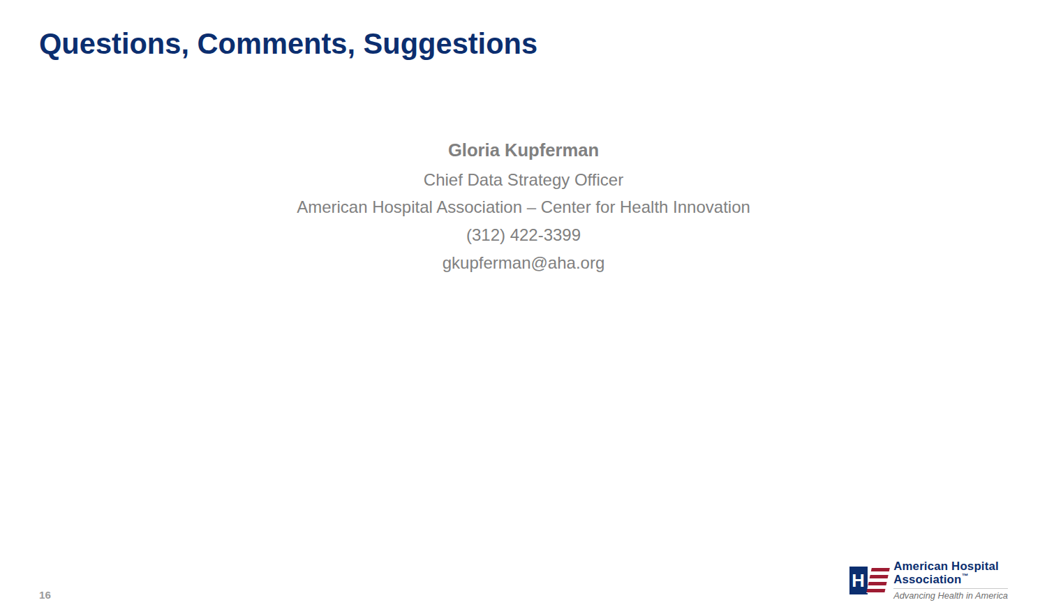Questions, Comments, Suggestions
Gloria Kupferman
Chief Data Strategy Officer
American Hospital Association – Center for Health Innovation
(312) 422-3399
gkupferman@aha.org
16
H
American Hospital
Association™
Advancing Health in America